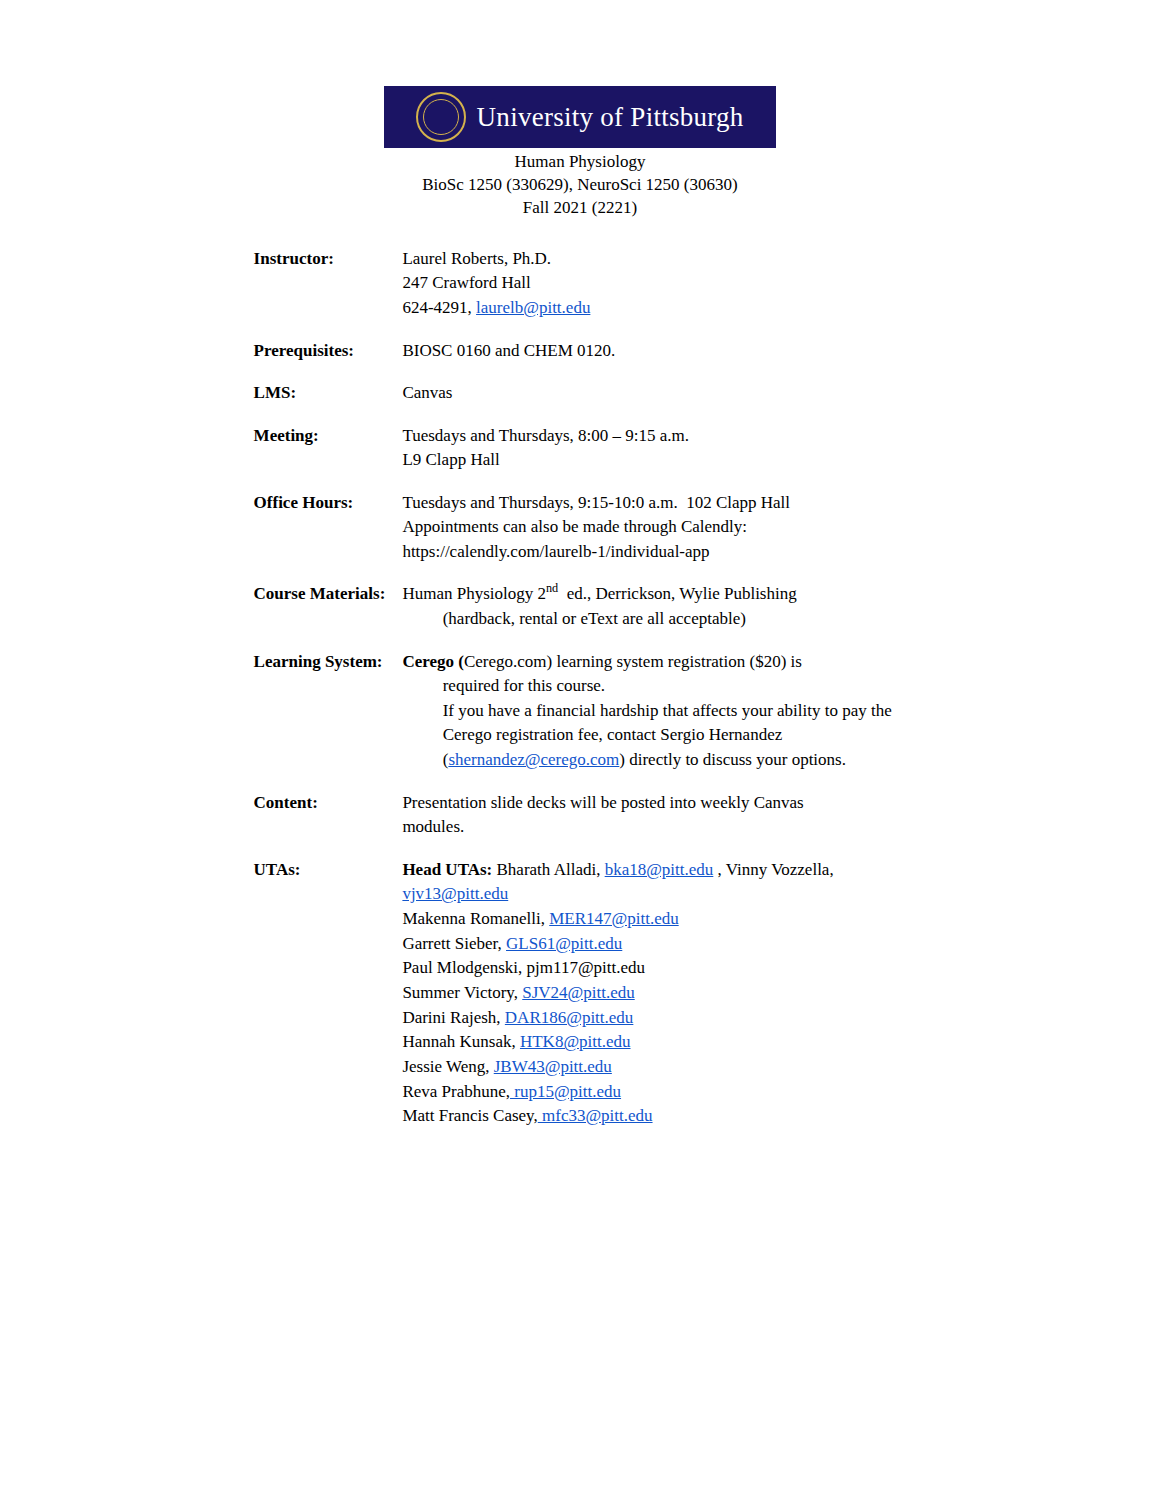University of Pittsburgh
Human Physiology
BioSc 1250 (330629), NeuroSci 1250 (30630)
Fall 2021 (2221)
| Instructor: | Laurel Roberts, Ph.D. 247 Crawford Hall 624-4291, laurelb@pitt.edu |
| Prerequisites: | BIOSC 0160 and CHEM 0120. |
| LMS: | Canvas |
| Meeting: | Tuesdays and Thursdays, 8:00 – 9:15 a.m. L9 Clapp Hall |
| Office Hours: | Tuesdays and Thursdays, 9:15-10:0 a.m. 102 Clapp Hall Appointments can also be made through Calendly: https://calendly.com/laurelb-1/individual-app |
| Course Materials: | Human Physiology 2 nd ed., Derrickson, Wylie Publishing (hardback, rental or eText are all acceptable) |
| Learning System : | Cerego ( Cerego.com) learning system registration ($20) is required for this course. If you have a financial hardship that affects your ability to pay the Cerego registration fee, contact Sergio Hernandez ( shernandez@cerego.com ) directly to discuss your options. |
| Content: | Presentation slide decks will be posted into weekly Canvas modules. |
| UTAs: | Head UTAs: Bharath Alladi, bka18@pitt.edu , Vinny Vozzella, vjv13@pitt.edu Makenna Romanelli, MER147@pitt.edu Garrett Sieber, GLS61@pitt.edu Paul Mlodgenski, pjm117@pitt.edu Summer Victory, SJV24@pitt.edu Darini Rajesh, DAR186@pitt.edu Hannah Kunsak, HTK8@pitt.edu Jessie Weng, JBW43@pitt.edu Reva Prabhune, rup15@pitt.edu Matt Francis Casey, mfc33@pitt.edu |